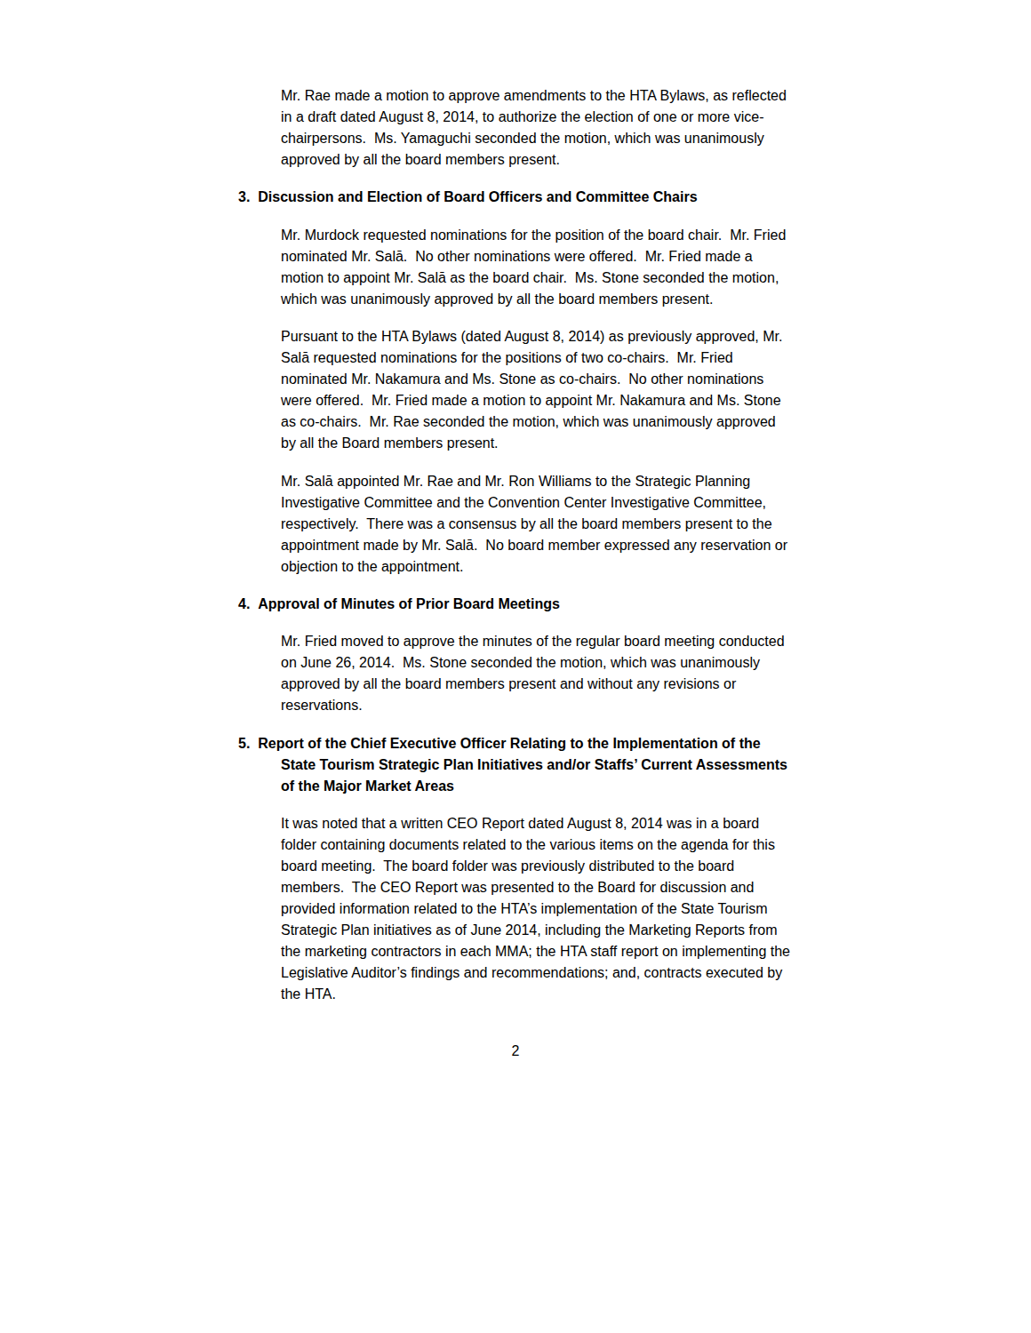Mr. Rae made a motion to approve amendments to the HTA Bylaws, as reflected in a draft dated August 8, 2014, to authorize the election of one or more vice-chairpersons. Ms. Yamaguchi seconded the motion, which was unanimously approved by all the board members present.
Discussion and Election of Board Officers and Committee Chairs
Mr. Murdock requested nominations for the position of the board chair. Mr. Fried nominated Mr. Salā. No other nominations were offered. Mr. Fried made a motion to appoint Mr. Salā as the board chair. Ms. Stone seconded the motion, which was unanimously approved by all the board members present.
Pursuant to the HTA Bylaws (dated August 8, 2014) as previously approved, Mr. Salā requested nominations for the positions of two co-chairs. Mr. Fried nominated Mr. Nakamura and Ms. Stone as co-chairs. No other nominations were offered. Mr. Fried made a motion to appoint Mr. Nakamura and Ms. Stone as co-chairs. Mr. Rae seconded the motion, which was unanimously approved by all the Board members present.
Mr. Salā appointed Mr. Rae and Mr. Ron Williams to the Strategic Planning Investigative Committee and the Convention Center Investigative Committee, respectively. There was a consensus by all the board members present to the appointment made by Mr. Salā. No board member expressed any reservation or objection to the appointment.
Approval of Minutes of Prior Board Meetings
Mr. Fried moved to approve the minutes of the regular board meeting conducted on June 26, 2014. Ms. Stone seconded the motion, which was unanimously approved by all the board members present and without any revisions or reservations.
Report of the Chief Executive Officer Relating to the Implementation of the State Tourism Strategic Plan Initiatives and/or Staffs’ Current Assessments of the Major Market Areas
It was noted that a written CEO Report dated August 8, 2014 was in a board folder containing documents related to the various items on the agenda for this board meeting. The board folder was previously distributed to the board members. The CEO Report was presented to the Board for discussion and provided information related to the HTA’s implementation of the State Tourism Strategic Plan initiatives as of June 2014, including the Marketing Reports from the marketing contractors in each MMA; the HTA staff report on implementing the Legislative Auditor’s findings and recommendations; and, contracts executed by the HTA.
2